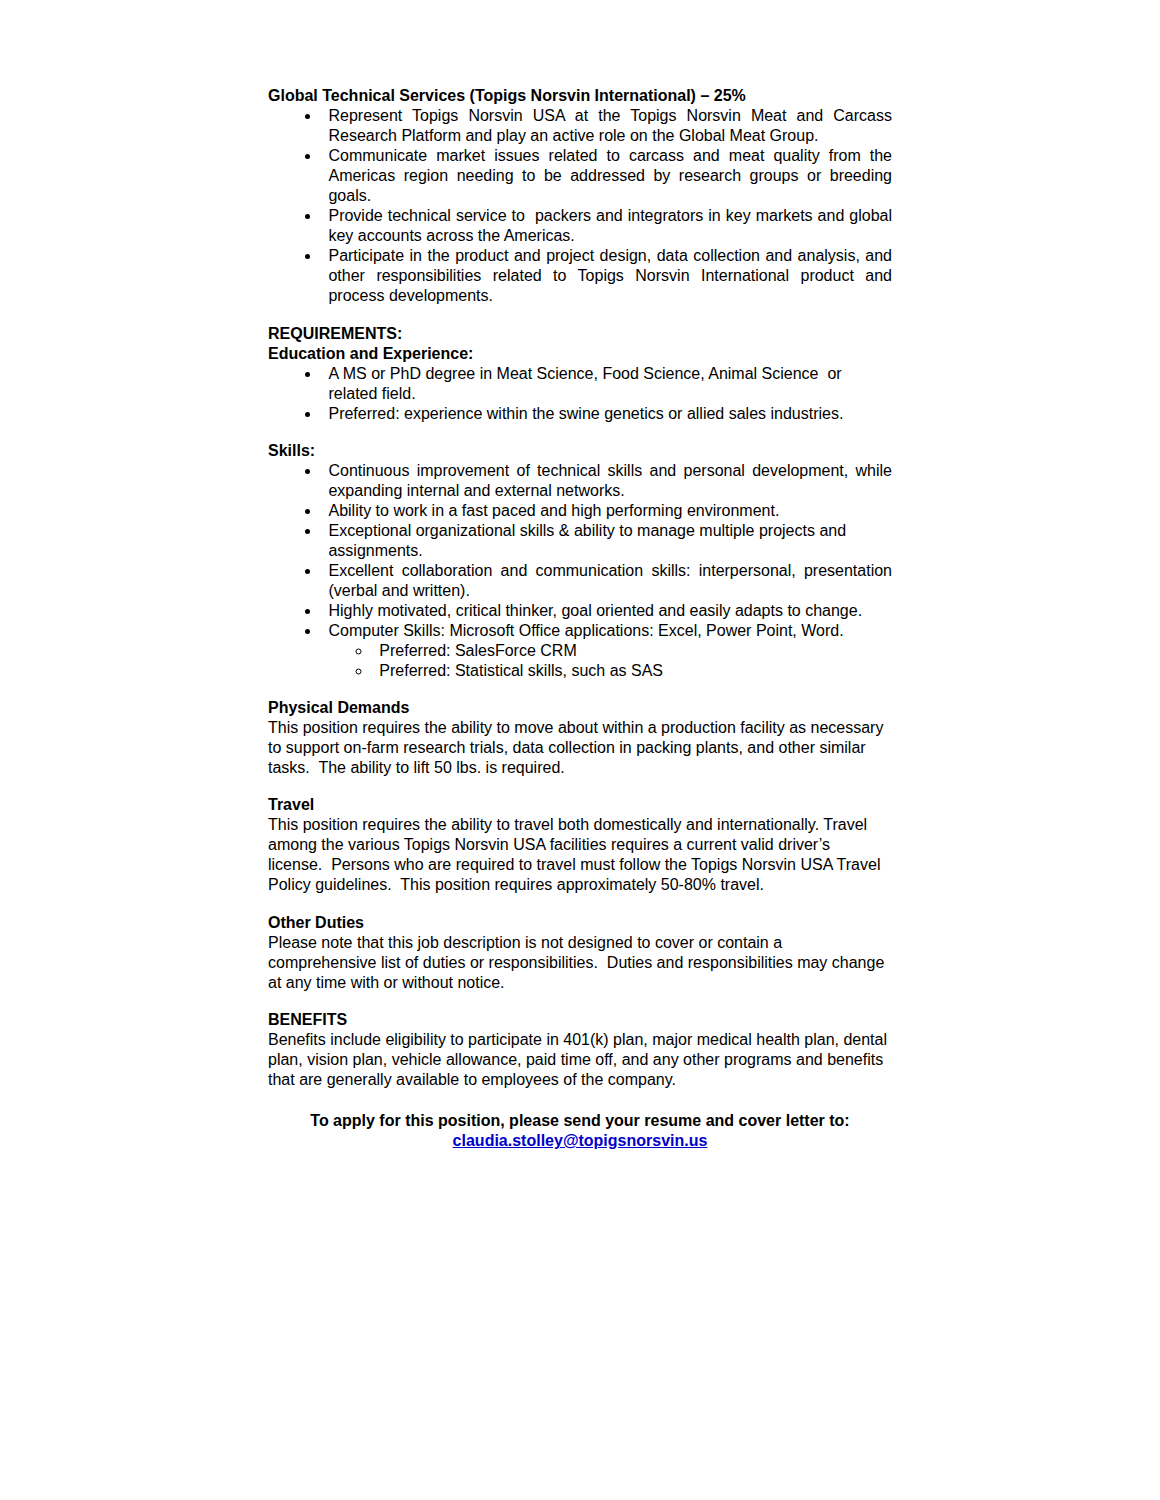Global Technical Services (Topigs Norsvin International) – 25%
Represent Topigs Norsvin USA at the Topigs Norsvin Meat and Carcass Research Platform and play an active role on the Global Meat Group.
Communicate market issues related to carcass and meat quality from the Americas region needing to be addressed by research groups or breeding goals.
Provide technical service to packers and integrators in key markets and global key accounts across the Americas.
Participate in the product and project design, data collection and analysis, and other responsibilities related to Topigs Norsvin International product and process developments.
REQUIREMENTS:
Education and Experience:
A MS or PhD degree in Meat Science, Food Science, Animal Science or related field.
Preferred: experience within the swine genetics or allied sales industries.
Skills:
Continuous improvement of technical skills and personal development, while expanding internal and external networks.
Ability to work in a fast paced and high performing environment.
Exceptional organizational skills & ability to manage multiple projects and assignments.
Excellent collaboration and communication skills: interpersonal, presentation (verbal and written).
Highly motivated, critical thinker, goal oriented and easily adapts to change.
Computer Skills: Microsoft Office applications: Excel, Power Point, Word.
Preferred: SalesForce CRM
Preferred: Statistical skills, such as SAS
Physical Demands
This position requires the ability to move about within a production facility as necessary to support on-farm research trials, data collection in packing plants, and other similar tasks. The ability to lift 50 lbs. is required.
Travel
This position requires the ability to travel both domestically and internationally. Travel among the various Topigs Norsvin USA facilities requires a current valid driver’s license. Persons who are required to travel must follow the Topigs Norsvin USA Travel Policy guidelines. This position requires approximately 50-80% travel.
Other Duties
Please note that this job description is not designed to cover or contain a comprehensive list of duties or responsibilities. Duties and responsibilities may change at any time with or without notice.
BENEFITS
Benefits include eligibility to participate in 401(k) plan, major medical health plan, dental plan, vision plan, vehicle allowance, paid time off, and any other programs and benefits that are generally available to employees of the company.
To apply for this position, please send your resume and cover letter to:
claudia.stolley@topigsnorsvin.us